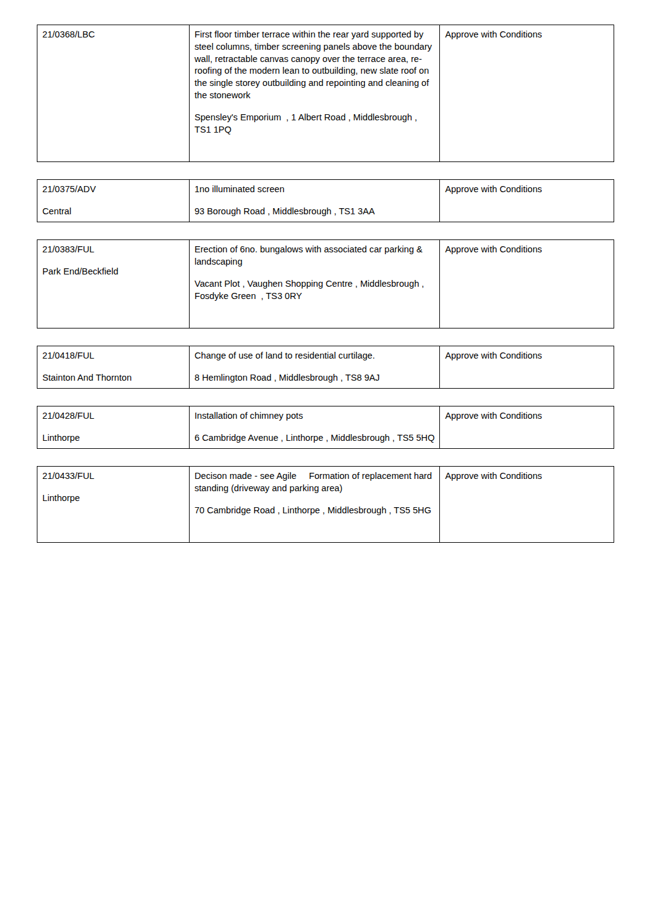| 21/0368/LBC | First floor timber terrace within the rear yard supported by steel columns, timber screening panels above the boundary wall, retractable canvas canopy over the terrace area, re-roofing of the modern lean to outbuilding, new slate roof on the single storey outbuilding and repointing and cleaning of the stonework Spensley's Emporium , 1 Albert Road , Middlesbrough , TS1 1PQ | Approve with Conditions |
| 21/0375/ADV Central | 1no illuminated screen 93 Borough Road , Middlesbrough , TS1 3AA | Approve with Conditions |
| 21/0383/FUL Park End/Beckfield | Erection of 6no. bungalows with associated car parking & landscaping Vacant Plot , Vaughen Shopping Centre , Middlesbrough , Fosdyke Green , TS3 0RY | Approve with Conditions |
| 21/0418/FUL Stainton And Thornton | Change of use of land to residential curtilage. 8 Hemlington Road , Middlesbrough , TS8 9AJ | Approve with Conditions |
| 21/0428/FUL Linthorpe | Installation of chimney pots 6 Cambridge Avenue , Linthorpe , Middlesbrough , TS5 5HQ | Approve with Conditions |
| 21/0433/FUL Linthorpe | Decison made - see Agile Formation of replacement hard standing (driveway and parking area) 70 Cambridge Road , Linthorpe , Middlesbrough , TS5 5HG | Approve with Conditions |